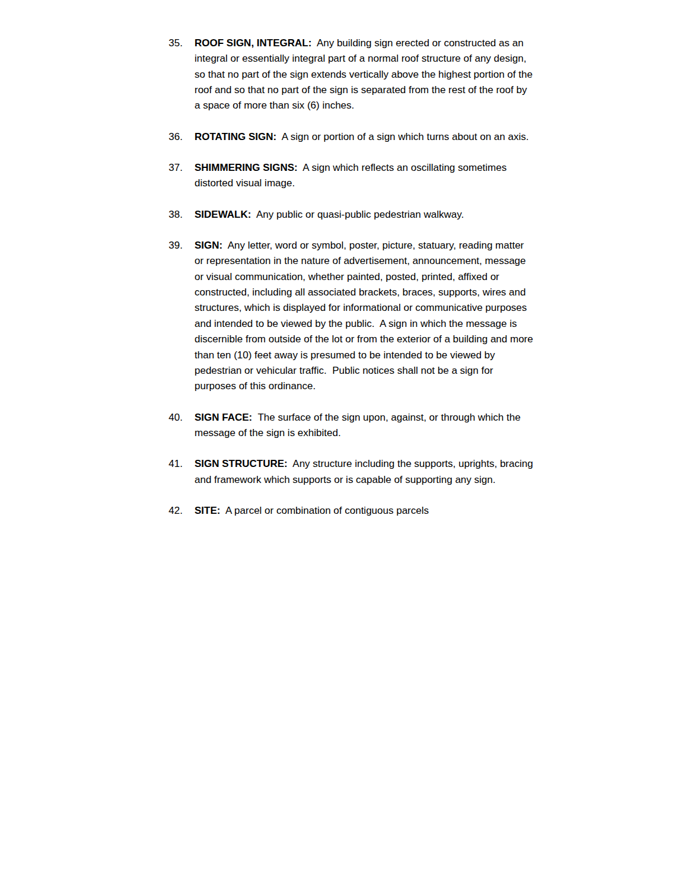35. ROOF SIGN, INTEGRAL: Any building sign erected or constructed as an integral or essentially integral part of a normal roof structure of any design, so that no part of the sign extends vertically above the highest portion of the roof and so that no part of the sign is separated from the rest of the roof by a space of more than six (6) inches.
36. ROTATING SIGN: A sign or portion of a sign which turns about on an axis.
37. SHIMMERING SIGNS: A sign which reflects an oscillating sometimes distorted visual image.
38. SIDEWALK: Any public or quasi-public pedestrian walkway.
39. SIGN: Any letter, word or symbol, poster, picture, statuary, reading matter or representation in the nature of advertisement, announcement, message or visual communication, whether painted, posted, printed, affixed or constructed, including all associated brackets, braces, supports, wires and structures, which is displayed for informational or communicative purposes and intended to be viewed by the public. A sign in which the message is discernible from outside of the lot or from the exterior of a building and more than ten (10) feet away is presumed to be intended to be viewed by pedestrian or vehicular traffic. Public notices shall not be a sign for purposes of this ordinance.
40. SIGN FACE: The surface of the sign upon, against, or through which the message of the sign is exhibited.
41. SIGN STRUCTURE: Any structure including the supports, uprights, bracing and framework which supports or is capable of supporting any sign.
42. SITE: A parcel or combination of contiguous parcels